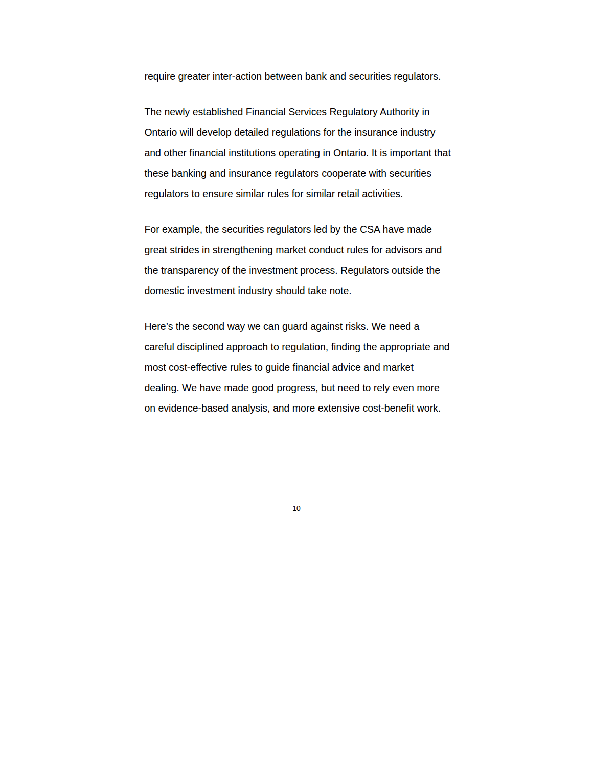require greater inter-action between bank and securities regulators.
The newly established Financial Services Regulatory Authority in Ontario will develop detailed regulations for the insurance industry and other financial institutions operating in Ontario. It is important that these banking and insurance regulators cooperate with securities regulators to ensure similar rules for similar retail activities.
For example, the securities regulators led by the CSA have made great strides in strengthening market conduct rules for advisors and the transparency of the investment process. Regulators outside the domestic investment industry should take note.
Here’s the second way we can guard against risks. We need a careful disciplined approach to regulation, finding the appropriate and most cost-effective rules to guide financial advice and market dealing. We have made good progress, but need to rely even more on evidence-based analysis, and more extensive cost-benefit work.
10